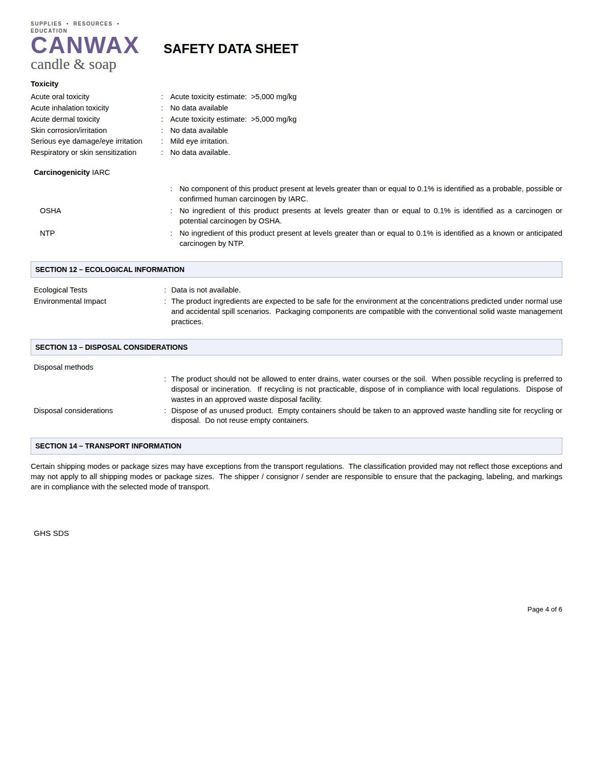SUPPLIES • RESOURCES • EDUCATION
CANWAX
candle & soap
SAFETY DATA SHEET
Toxicity
| Acute oral toxicity | : | Acute toxicity estimate: >5,000 mg/kg |
| Acute inhalation toxicity | : | No data available |
| Acute dermal toxicity | : | Acute toxicity estimate: >5,000 mg/kg |
| Skin corrosion/irritation | : | No data available |
| Serious eye damage/eye irritation | : | Mild eye irritation. |
| Respiratory or skin sensitization | : | No data available. |
Carcinogenicity IARC
| | : | No component of this product present at levels greater than or equal to 0.1% is identified as a probable, possible or confirmed human carcinogen by IARC. |
| OSHA | : | No ingredient of this product presents at levels greater than or equal to 0.1% is identified as a carcinogen or potential carcinogen by OSHA. |
| NTP | : | No ingredient of this product present at levels greater than or equal to 0.1% is identified as a known or anticipated carcinogen by NTP. |
SECTION 12 – ECOLOGICAL INFORMATION
| Ecological Tests | : | Data is not available. |
| Environmental Impact | : | The product ingredients are expected to be safe for the environment at the concentrations predicted under normal use and accidental spill scenarios. Packaging components are compatible with the conventional solid waste management practices. |
SECTION 13 – DISPOSAL CONSIDERATIONS
Disposal methods
| | : | The product should not be allowed to enter drains, water courses or the soil. When possible recycling is preferred to disposal or incineration. If recycling is not practicable, dispose of in compliance with local regulations. Dispose of wastes in an approved waste disposal facility. |
| Disposal considerations | : | Dispose of as unused product. Empty containers should be taken to an approved waste handling site for recycling or disposal. Do not reuse empty containers. |
SECTION 14 – TRANSPORT INFORMATION
Certain shipping modes or package sizes may have exceptions from the transport regulations. The classification provided may not reflect those exceptions and may not apply to all shipping modes or package sizes. The shipper / consignor / sender are responsible to ensure that the packaging, labeling, and markings are in compliance with the selected mode of transport.
GHS SDS
Page 4 of 6